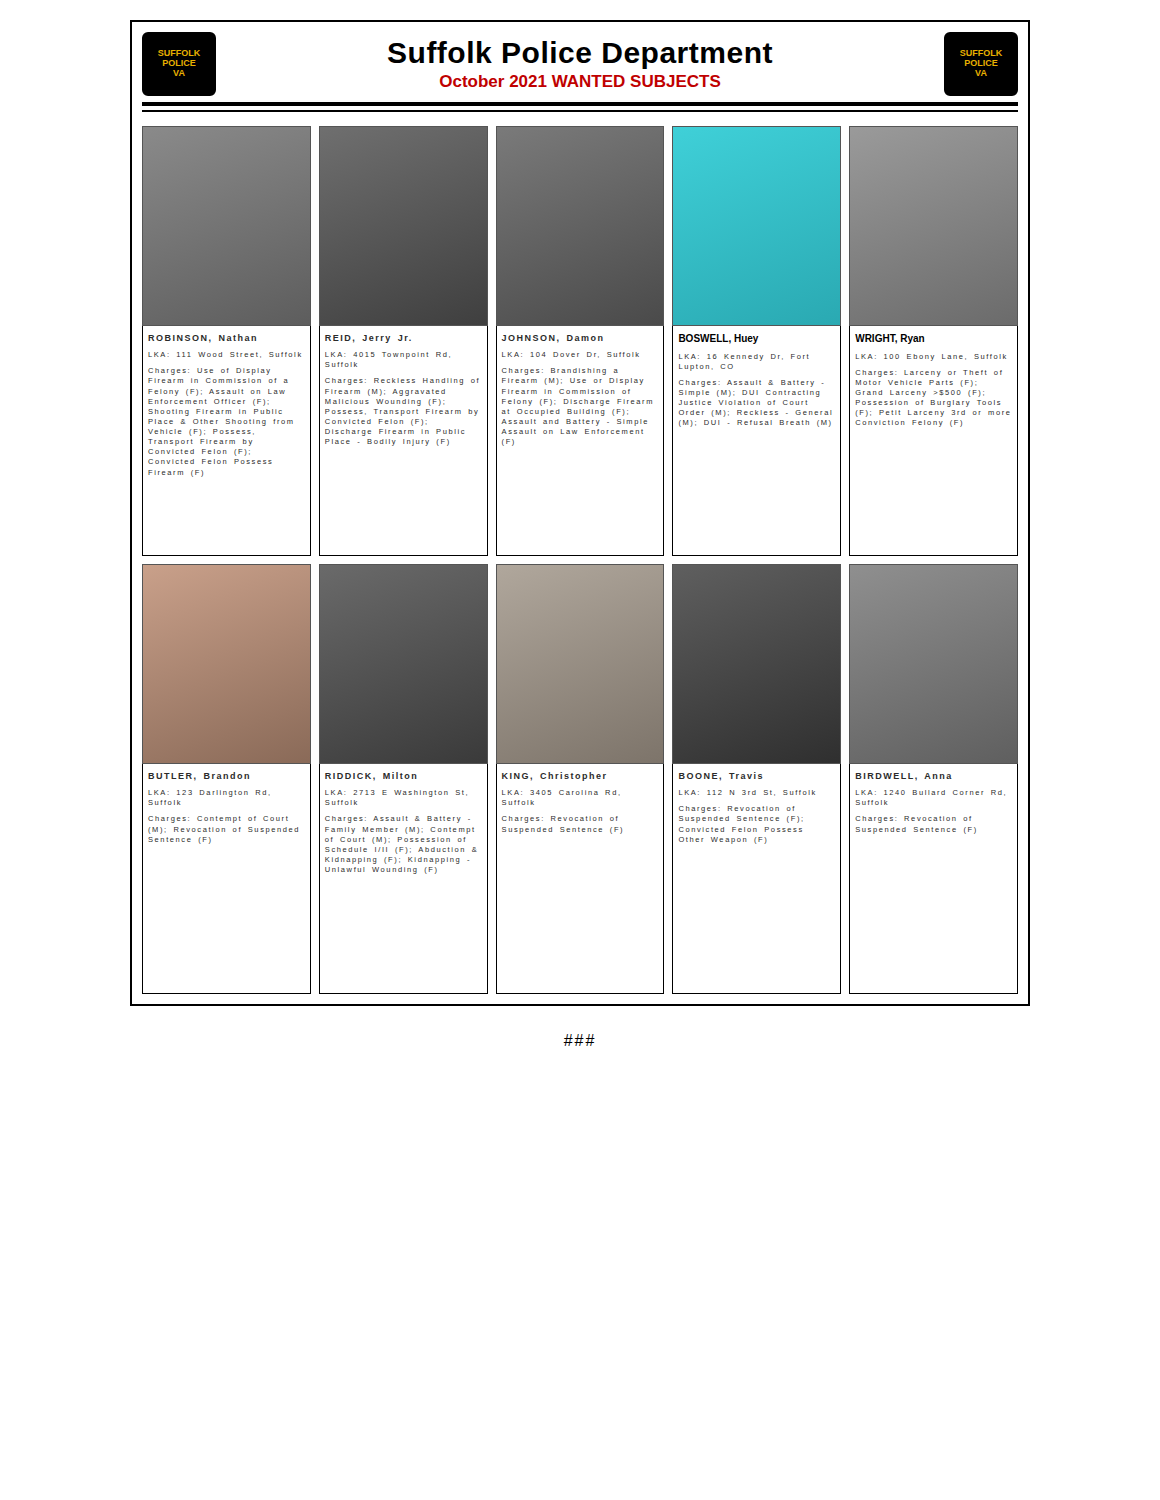SUFFOLK
POLICE
VA
Suffolk Police Department
October 2021 WANTED SUBJECTS
SUFFOLK
POLICE
VA
ROBINSON, Nathan
LKA: 111 Wood Street, Suffolk
Charges: Use of Display Firearm in Commission of a Felony (F); Assault on Law Enforcement Officer (F); Shooting Firearm in Public Place & Other Shooting from Vehicle (F); Possess, Transport Firearm by Convicted Felon (F); Convicted Felon Possess Firearm (F)
REID, Jerry Jr.
LKA: 4015 Townpoint Rd, Suffolk
Charges: Reckless Handling of Firearm (M); Aggravated Malicious Wounding (F); Possess, Transport Firearm by Convicted Felon (F); Discharge Firearm in Public Place - Bodily Injury (F)
JOHNSON, Damon
LKA: 104 Dover Dr, Suffolk
Charges: Brandishing a Firearm (M); Use or Display Firearm in Commission of Felony (F); Discharge Firearm at Occupied Building (F); Assault and Battery - Simple Assault on Law Enforcement (F)
BOSWELL, Huey
LKA: 16 Kennedy Dr, Fort Lupton, CO
Charges: Assault & Battery - Simple (M); DUI Contracting Justice Violation of Court Order (M); Reckless - General (M); DUI - Refusal Breath (M)
WRIGHT, Ryan
LKA: 100 Ebony Lane, Suffolk
Charges: Larceny or Theft of Motor Vehicle Parts (F); Grand Larceny >$500 (F); Possession of Burglary Tools (F); Petit Larceny 3rd or more Conviction Felony (F)
BUTLER, Brandon
LKA: 123 Darlington Rd, Suffolk
Charges: Contempt of Court (M); Revocation of Suspended Sentence (F)
RIDDICK, Milton
LKA: 2713 E Washington St, Suffolk
Charges: Assault & Battery - Family Member (M); Contempt of Court (M); Possession of Schedule I/II (F); Abduction & Kidnapping (F); Kidnapping - Unlawful Wounding (F)
KING, Christopher
LKA: 3405 Carolina Rd, Suffolk
Charges: Revocation of Suspended Sentence (F)
BOONE, Travis
LKA: 112 N 3rd St, Suffolk
Charges: Revocation of Suspended Sentence (F); Convicted Felon Possess Other Weapon (F)
BIRDWELL, Anna
LKA: 1240 Bullard Corner Rd, Suffolk
Charges: Revocation of Suspended Sentence (F)
###